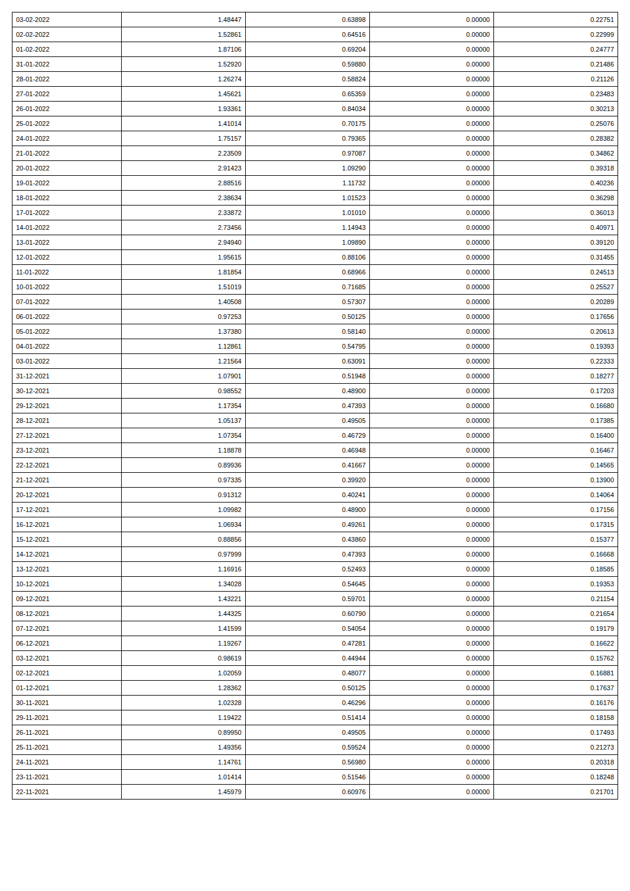| 03-02-2022 | 1.48447 | 0.63898 | 0.00000 | 0.22751 |
| 02-02-2022 | 1.52861 | 0.64516 | 0.00000 | 0.22999 |
| 01-02-2022 | 1.87106 | 0.69204 | 0.00000 | 0.24777 |
| 31-01-2022 | 1.52920 | 0.59880 | 0.00000 | 0.21486 |
| 28-01-2022 | 1.26274 | 0.58824 | 0.00000 | 0.21126 |
| 27-01-2022 | 1.45621 | 0.65359 | 0.00000 | 0.23483 |
| 26-01-2022 | 1.93361 | 0.84034 | 0.00000 | 0.30213 |
| 25-01-2022 | 1.41014 | 0.70175 | 0.00000 | 0.25076 |
| 24-01-2022 | 1.75157 | 0.79365 | 0.00000 | 0.28382 |
| 21-01-2022 | 2.23509 | 0.97087 | 0.00000 | 0.34862 |
| 20-01-2022 | 2.91423 | 1.09290 | 0.00000 | 0.39318 |
| 19-01-2022 | 2.88516 | 1.11732 | 0.00000 | 0.40236 |
| 18-01-2022 | 2.38634 | 1.01523 | 0.00000 | 0.36298 |
| 17-01-2022 | 2.33872 | 1.01010 | 0.00000 | 0.36013 |
| 14-01-2022 | 2.73456 | 1.14943 | 0.00000 | 0.40971 |
| 13-01-2022 | 2.94940 | 1.09890 | 0.00000 | 0.39120 |
| 12-01-2022 | 1.95615 | 0.88106 | 0.00000 | 0.31455 |
| 11-01-2022 | 1.81854 | 0.68966 | 0.00000 | 0.24513 |
| 10-01-2022 | 1.51019 | 0.71685 | 0.00000 | 0.25527 |
| 07-01-2022 | 1.40508 | 0.57307 | 0.00000 | 0.20289 |
| 06-01-2022 | 0.97253 | 0.50125 | 0.00000 | 0.17656 |
| 05-01-2022 | 1.37380 | 0.58140 | 0.00000 | 0.20613 |
| 04-01-2022 | 1.12861 | 0.54795 | 0.00000 | 0.19393 |
| 03-01-2022 | 1.21564 | 0.63091 | 0.00000 | 0.22333 |
| 31-12-2021 | 1.07901 | 0.51948 | 0.00000 | 0.18277 |
| 30-12-2021 | 0.98552 | 0.48900 | 0.00000 | 0.17203 |
| 29-12-2021 | 1.17354 | 0.47393 | 0.00000 | 0.16680 |
| 28-12-2021 | 1.05137 | 0.49505 | 0.00000 | 0.17385 |
| 27-12-2021 | 1.07354 | 0.46729 | 0.00000 | 0.16400 |
| 23-12-2021 | 1.18878 | 0.46948 | 0.00000 | 0.16467 |
| 22-12-2021 | 0.89936 | 0.41667 | 0.00000 | 0.14565 |
| 21-12-2021 | 0.97335 | 0.39920 | 0.00000 | 0.13900 |
| 20-12-2021 | 0.91312 | 0.40241 | 0.00000 | 0.14064 |
| 17-12-2021 | 1.09982 | 0.48900 | 0.00000 | 0.17156 |
| 16-12-2021 | 1.06934 | 0.49261 | 0.00000 | 0.17315 |
| 15-12-2021 | 0.88856 | 0.43860 | 0.00000 | 0.15377 |
| 14-12-2021 | 0.97999 | 0.47393 | 0.00000 | 0.16668 |
| 13-12-2021 | 1.16916 | 0.52493 | 0.00000 | 0.18585 |
| 10-12-2021 | 1.34028 | 0.54645 | 0.00000 | 0.19353 |
| 09-12-2021 | 1.43221 | 0.59701 | 0.00000 | 0.21154 |
| 08-12-2021 | 1.44325 | 0.60790 | 0.00000 | 0.21654 |
| 07-12-2021 | 1.41599 | 0.54054 | 0.00000 | 0.19179 |
| 06-12-2021 | 1.19267 | 0.47281 | 0.00000 | 0.16622 |
| 03-12-2021 | 0.98619 | 0.44944 | 0.00000 | 0.15762 |
| 02-12-2021 | 1.02059 | 0.48077 | 0.00000 | 0.16881 |
| 01-12-2021 | 1.28362 | 0.50125 | 0.00000 | 0.17637 |
| 30-11-2021 | 1.02328 | 0.46296 | 0.00000 | 0.16176 |
| 29-11-2021 | 1.19422 | 0.51414 | 0.00000 | 0.18158 |
| 26-11-2021 | 0.89950 | 0.49505 | 0.00000 | 0.17493 |
| 25-11-2021 | 1.49356 | 0.59524 | 0.00000 | 0.21273 |
| 24-11-2021 | 1.14761 | 0.56980 | 0.00000 | 0.20318 |
| 23-11-2021 | 1.01414 | 0.51546 | 0.00000 | 0.18248 |
| 22-11-2021 | 1.45979 | 0.60976 | 0.00000 | 0.21701 |